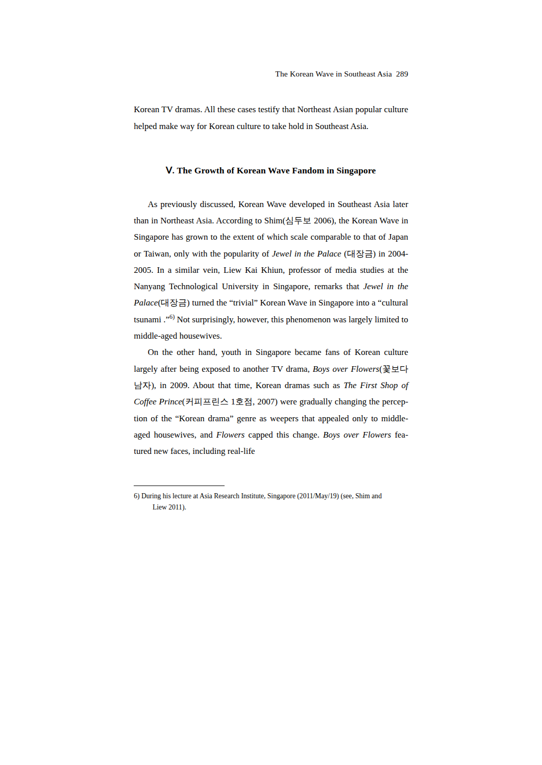The Korean Wave in Southeast Asia 289
Korean TV dramas. All these cases testify that Northeast Asian popular culture helped make way for Korean culture to take hold in Southeast Asia.
Ⅴ. The Growth of Korean Wave Fandom in Singapore
As previously discussed, Korean Wave developed in Southeast Asia later than in Northeast Asia. According to Shim(심두보 2006), the Korean Wave in Singapore has grown to the extent of which scale comparable to that of Japan or Taiwan, only with the popularity of Jewel in the Palace (대장금) in 2004‐2005. In a similar vein, Liew Kai Khiun, professor of media studies at the Nanyang Technological University in Singapore, remarks that Jewel in the Palace(대장금) turned the “trivial” Korean Wave in Singapore into a “cultural tsunami .”6) Not surprisingly, however, this phenomenon was largely limited to middle-aged housewives.
On the other hand, youth in Singapore became fans of Korean culture largely after being exposed to another TV drama, Boys over Flowers(꽃보다 남자), in 2009. About that time, Korean dramas such as The First Shop of Coffee Prince(커피프린스 1호점, 2007) were gradually changing the perception of the “Korean drama” genre as weepers that appealed only to middle-aged housewives, and Flowers capped this change. Boys over Flowers featured new faces, including real-life
6) During his lecture at Asia Research Institute, Singapore (2011/May/19) (see, Shim andLiew 2011).